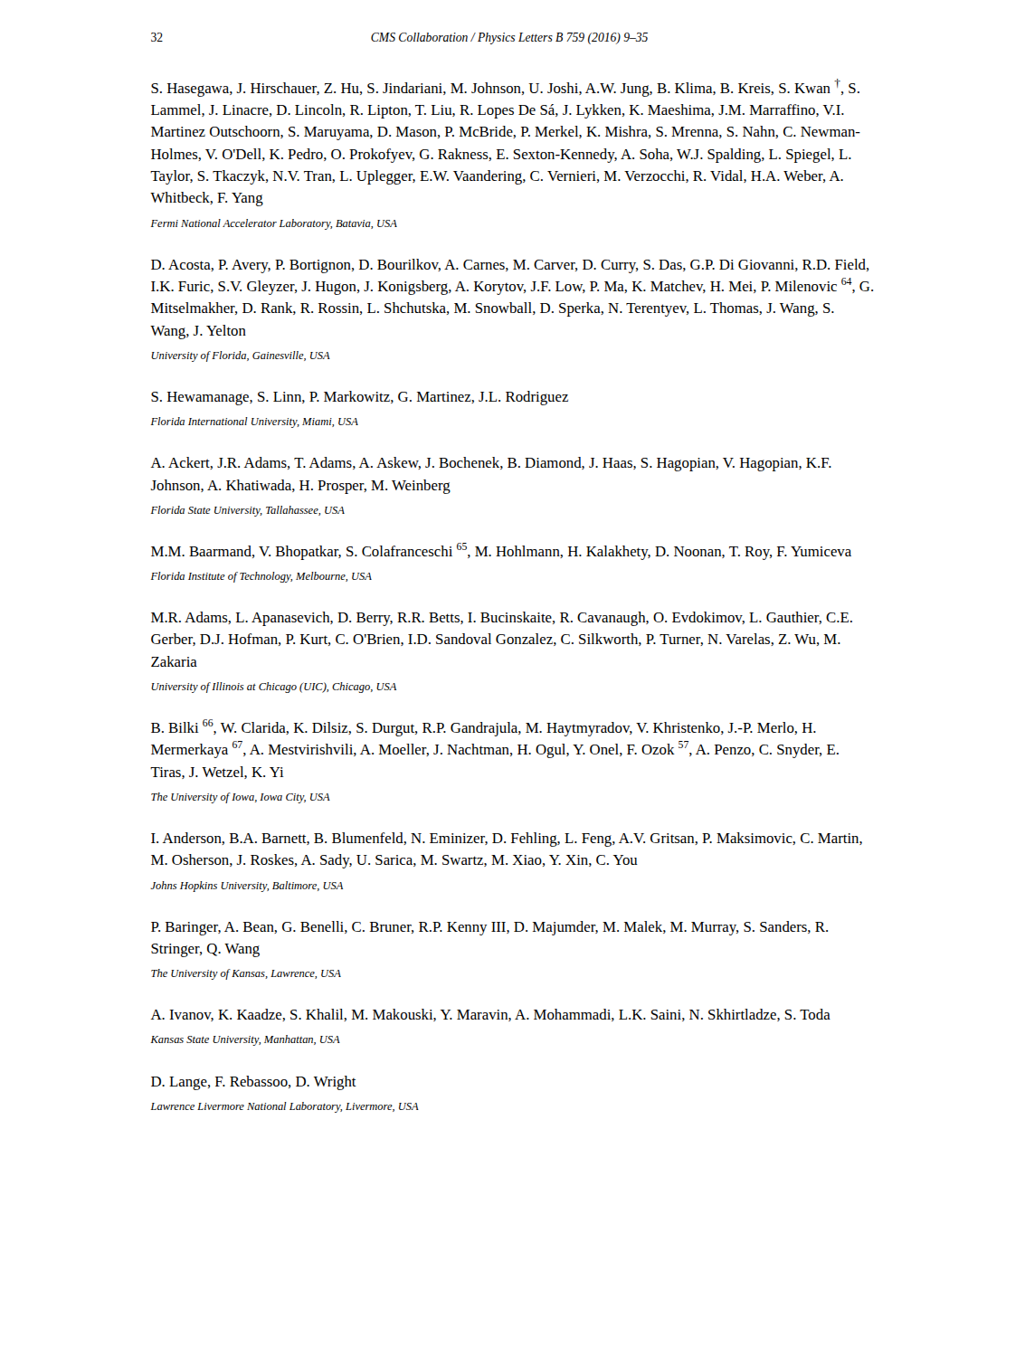32 CMS Collaboration / Physics Letters B 759 (2016) 9–35
S. Hasegawa, J. Hirschauer, Z. Hu, S. Jindariani, M. Johnson, U. Joshi, A.W. Jung, B. Klima, B. Kreis, S. Kwan †, S. Lammel, J. Linacre, D. Lincoln, R. Lipton, T. Liu, R. Lopes De Sá, J. Lykken, K. Maeshima, J.M. Marraffino, V.I. Martinez Outschoorn, S. Maruyama, D. Mason, P. McBride, P. Merkel, K. Mishra, S. Mrenna, S. Nahn, C. Newman-Holmes, V. O'Dell, K. Pedro, O. Prokofyev, G. Rakness, E. Sexton-Kennedy, A. Soha, W.J. Spalding, L. Spiegel, L. Taylor, S. Tkaczyk, N.V. Tran, L. Uplegger, E.W. Vaandering, C. Vernieri, M. Verzocchi, R. Vidal, H.A. Weber, A. Whitbeck, F. Yang
Fermi National Accelerator Laboratory, Batavia, USA
D. Acosta, P. Avery, P. Bortignon, D. Bourilkov, A. Carnes, M. Carver, D. Curry, S. Das, G.P. Di Giovanni, R.D. Field, I.K. Furic, S.V. Gleyzer, J. Hugon, J. Konigsberg, A. Korytov, J.F. Low, P. Ma, K. Matchev, H. Mei, P. Milenovic 64, G. Mitselmakher, D. Rank, R. Rossin, L. Shchutska, M. Snowball, D. Sperka, N. Terentyev, L. Thomas, J. Wang, S. Wang, J. Yelton
University of Florida, Gainesville, USA
S. Hewamanage, S. Linn, P. Markowitz, G. Martinez, J.L. Rodriguez
Florida International University, Miami, USA
A. Ackert, J.R. Adams, T. Adams, A. Askew, J. Bochenek, B. Diamond, J. Haas, S. Hagopian, V. Hagopian, K.F. Johnson, A. Khatiwada, H. Prosper, M. Weinberg
Florida State University, Tallahassee, USA
M.M. Baarmand, V. Bhopatkar, S. Colafranceschi 65, M. Hohlmann, H. Kalakhety, D. Noonan, T. Roy, F. Yumiceva
Florida Institute of Technology, Melbourne, USA
M.R. Adams, L. Apanasevich, D. Berry, R.R. Betts, I. Bucinskaite, R. Cavanaugh, O. Evdokimov, L. Gauthier, C.E. Gerber, D.J. Hofman, P. Kurt, C. O'Brien, I.D. Sandoval Gonzalez, C. Silkworth, P. Turner, N. Varelas, Z. Wu, M. Zakaria
University of Illinois at Chicago (UIC), Chicago, USA
B. Bilki 66, W. Clarida, K. Dilsiz, S. Durgut, R.P. Gandrajula, M. Haytmyradov, V. Khristenko, J.-P. Merlo, H. Mermerkaya 67, A. Mestvirishvili, A. Moeller, J. Nachtman, H. Ogul, Y. Onel, F. Ozok 57, A. Penzo, C. Snyder, E. Tiras, J. Wetzel, K. Yi
The University of Iowa, Iowa City, USA
I. Anderson, B.A. Barnett, B. Blumenfeld, N. Eminizer, D. Fehling, L. Feng, A.V. Gritsan, P. Maksimovic, C. Martin, M. Osherson, J. Roskes, A. Sady, U. Sarica, M. Swartz, M. Xiao, Y. Xin, C. You
Johns Hopkins University, Baltimore, USA
P. Baringer, A. Bean, G. Benelli, C. Bruner, R.P. Kenny III, D. Majumder, M. Malek, M. Murray, S. Sanders, R. Stringer, Q. Wang
The University of Kansas, Lawrence, USA
A. Ivanov, K. Kaadze, S. Khalil, M. Makouski, Y. Maravin, A. Mohammadi, L.K. Saini, N. Skhirtladze, S. Toda
Kansas State University, Manhattan, USA
D. Lange, F. Rebassoo, D. Wright
Lawrence Livermore National Laboratory, Livermore, USA